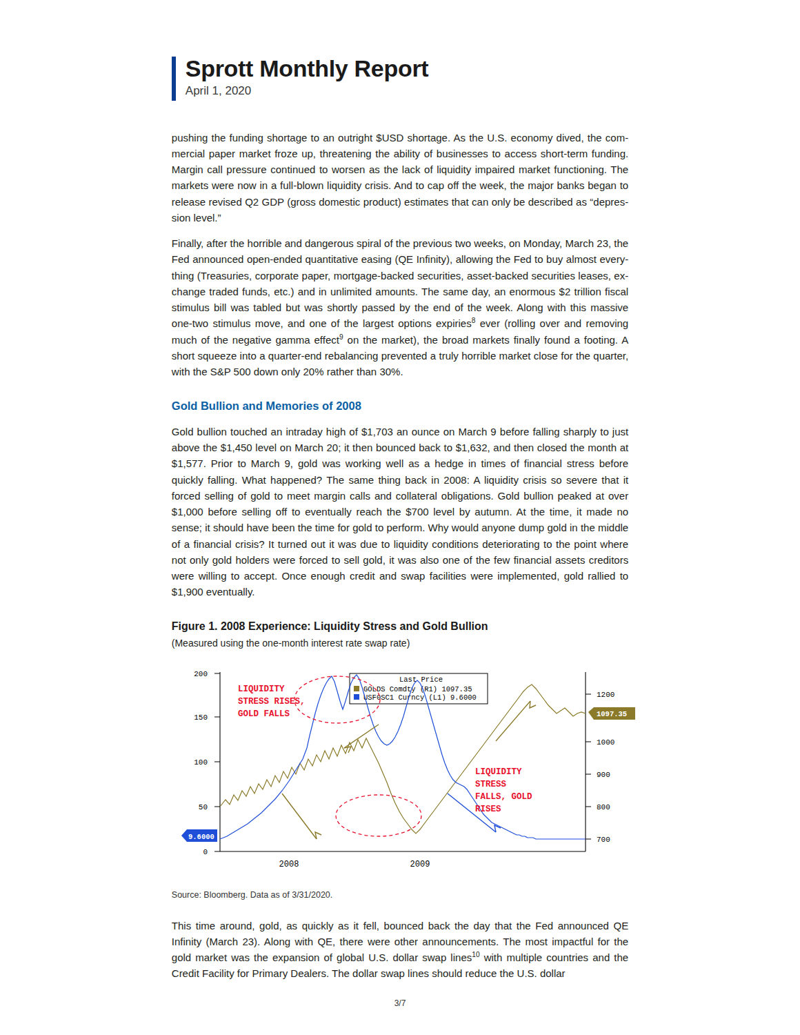Sprott Monthly Report
April 1, 2020
pushing the funding shortage to an outright $USD shortage. As the U.S. economy dived, the commercial paper market froze up, threatening the ability of businesses to access short-term funding. Margin call pressure continued to worsen as the lack of liquidity impaired market functioning. The markets were now in a full-blown liquidity crisis. And to cap off the week, the major banks began to release revised Q2 GDP (gross domestic product) estimates that can only be described as “depression level.”
Finally, after the horrible and dangerous spiral of the previous two weeks, on Monday, March 23, the Fed announced open-ended quantitative easing (QE Infinity), allowing the Fed to buy almost everything (Treasuries, corporate paper, mortgage-backed securities, asset-backed securities leases, exchange traded funds, etc.) and in unlimited amounts. The same day, an enormous $2 trillion fiscal stimulus bill was tabled but was shortly passed by the end of the week. Along with this massive one-two stimulus move, and one of the largest options expiries8 ever (rolling over and removing much of the negative gamma effect9 on the market), the broad markets finally found a footing. A short squeeze into a quarter-end rebalancing prevented a truly horrible market close for the quarter, with the S&P 500 down only 20% rather than 30%.
Gold Bullion and Memories of 2008
Gold bullion touched an intraday high of $1,703 an ounce on March 9 before falling sharply to just above the $1,450 level on March 20; it then bounced back to $1,632, and then closed the month at $1,577. Prior to March 9, gold was working well as a hedge in times of financial stress before quickly falling. What happened? The same thing back in 2008: A liquidity crisis so severe that it forced selling of gold to meet margin calls and collateral obligations. Gold bullion peaked at over $1,000 before selling off to eventually reach the $700 level by autumn. At the time, it made no sense; it should have been the time for gold to perform. Why would anyone dump gold in the middle of a financial crisis? It turned out it was due to liquidity conditions deteriorating to the point where not only gold holders were forced to sell gold, it was also one of the few financial assets creditors were willing to accept. Once enough credit and swap facilities were implemented, gold rallied to $1,900 eventually.
Figure 1. 2008 Experience: Liquidity Stress and Gold Bullion
(Measured using the one-month interest rate swap rate)
0 50 100 150 200 700 800 900 1000 1200 1097.35 9.6000 Last Price GOLDS Comdty (R1) 1097.35 USF0SC1 Curncy (L1) 9.6000 LIQUIDITY STRESS RISES, GOLD FALLS LIQUIDITY STRESS FALLS, GOLD RISES 2008 2009
Source: Bloomberg. Data as of 3/31/2020.
This time around, gold, as quickly as it fell, bounced back the day that the Fed announced QE Infinity (March 23). Along with QE, there were other announcements. The most impactful for the gold market was the expansion of global U.S. dollar swap lines10 with multiple countries and the Credit Facility for Primary Dealers. The dollar swap lines should reduce the U.S. dollar
3/7